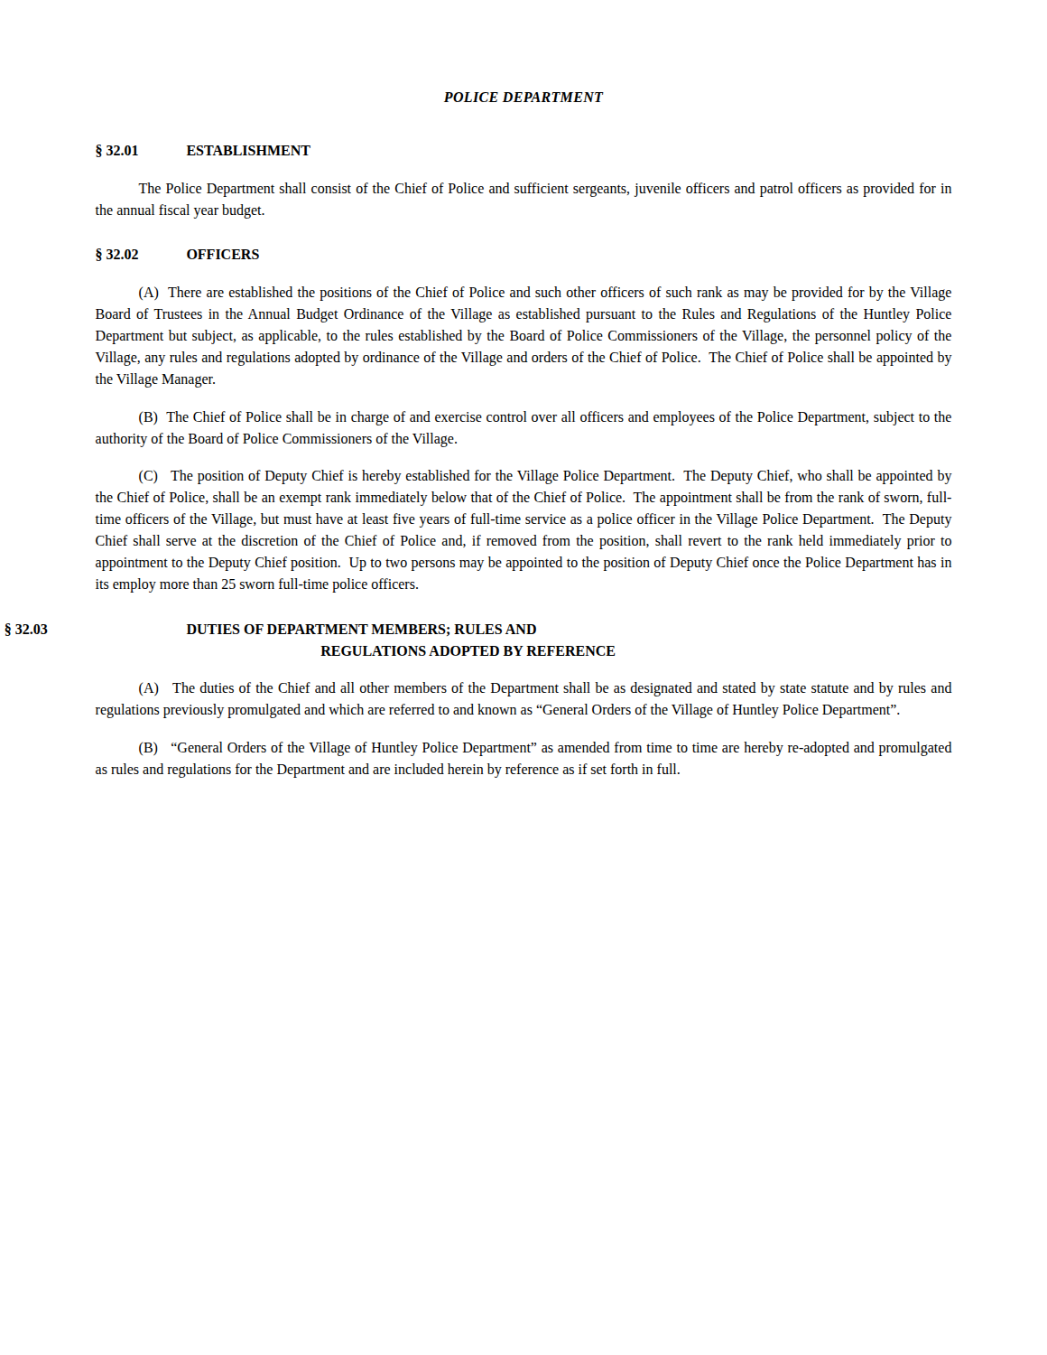POLICE DEPARTMENT
§ 32.01 ESTABLISHMENT
The Police Department shall consist of the Chief of Police and sufficient sergeants, juvenile officers and patrol officers as provided for in the annual fiscal year budget.
§ 32.02 OFFICERS
(A) There are established the positions of the Chief of Police and such other officers of such rank as may be provided for by the Village Board of Trustees in the Annual Budget Ordinance of the Village as established pursuant to the Rules and Regulations of the Huntley Police Department but subject, as applicable, to the rules established by the Board of Police Commissioners of the Village, the personnel policy of the Village, any rules and regulations adopted by ordinance of the Village and orders of the Chief of Police. The Chief of Police shall be appointed by the Village Manager.
(B) The Chief of Police shall be in charge of and exercise control over all officers and employees of the Police Department, subject to the authority of the Board of Police Commissioners of the Village.
(C) The position of Deputy Chief is hereby established for the Village Police Department. The Deputy Chief, who shall be appointed by the Chief of Police, shall be an exempt rank immediately below that of the Chief of Police. The appointment shall be from the rank of sworn, full-time officers of the Village, but must have at least five years of full-time service as a police officer in the Village Police Department. The Deputy Chief shall serve at the discretion of the Chief of Police and, if removed from the position, shall revert to the rank held immediately prior to appointment to the Deputy Chief position. Up to two persons may be appointed to the position of Deputy Chief once the Police Department has in its employ more than 25 sworn full-time police officers.
§ 32.03 DUTIES OF DEPARTMENT MEMBERS; RULES ANDREGULATIONS ADOPTED BY REFERENCE
(A) The duties of the Chief and all other members of the Department shall be as designated and stated by state statute and by rules and regulations previously promulgated and which are referred to and known as “General Orders of the Village of Huntley Police Department”.
(B) “General Orders of the Village of Huntley Police Department” as amended from time to time are hereby re-adopted and promulgated as rules and regulations for the Department and are included herein by reference as if set forth in full.